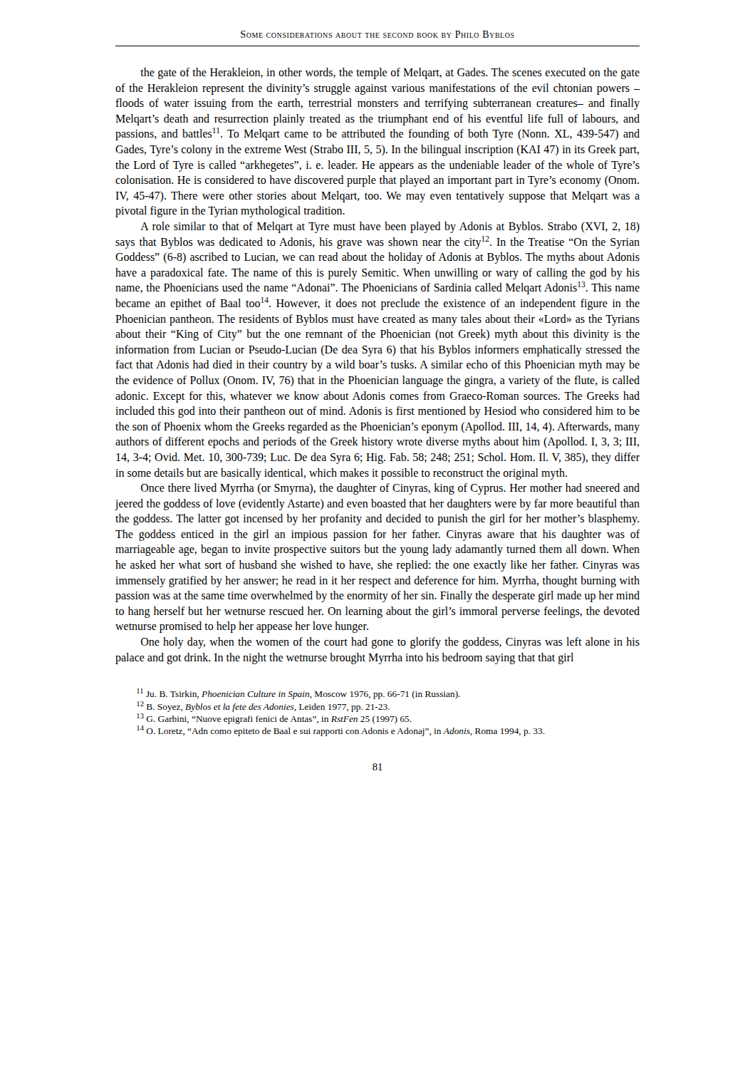Some considerations about the second book by Philo Byblos
the gate of the Herakleion, in other words, the temple of Melqart, at Gades. The scenes executed on the gate of the Herakleion represent the divinity’s struggle against various manifestations of the evil chtonian powers –floods of water issuing from the earth, terrestrial monsters and terrifying subterranean creatures– and finally Melqart’s death and resurrection plainly treated as the triumphant end of his eventful life full of labours, and passions, and battles11. To Melqart came to be attributed the founding of both Tyre (Nonn. XL, 439-547) and Gades, Tyre’s colony in the extreme West (Strabo III, 5, 5). In the bilingual inscription (KAI 47) in its Greek part, the Lord of Tyre is called “arkhegetes”, i. e. leader. He appears as the undeniable leader of the whole of Tyre’s colonisation. He is considered to have discovered purple that played an important part in Tyre’s economy (Onom. IV, 45-47). There were other stories about Melqart, too. We may even tentatively suppose that Melqart was a pivotal figure in the Tyrian mythological tradition.
A role similar to that of Melqart at Tyre must have been played by Adonis at Byblos. Strabo (XVI, 2, 18) says that Byblos was dedicated to Adonis, his grave was shown near the city12. In the Treatise “On the Syrian Goddess” (6-8) ascribed to Lucian, we can read about the holiday of Adonis at Byblos. The myths about Adonis have a paradoxical fate. The name of this is purely Semitic. When unwilling or wary of calling the god by his name, the Phoenicians used the name “Adonai”. The Phoenicians of Sardinia called Melqart Adonis13. This name became an epithet of Baal too14. However, it does not preclude the existence of an independent figure in the Phoenician pantheon. The residents of Byblos must have created as many tales about their «Lord» as the Tyrians about their “King of City” but the one remnant of the Phoenician (not Greek) myth about this divinity is the information from Lucian or Pseudo-Lucian (De dea Syra 6) that his Byblos informers emphatically stressed the fact that Adonis had died in their country by a wild boar’s tusks. A similar echo of this Phoenician myth may be the evidence of Pollux (Onom. IV, 76) that in the Phoenician language the gingra, a variety of the flute, is called adonic. Except for this, whatever we know about Adonis comes from Graeco-Roman sources. The Greeks had included this god into their pantheon out of mind. Adonis is first mentioned by Hesiod who considered him to be the son of Phoenix whom the Greeks regarded as the Phoenician’s eponym (Apollod. III, 14, 4). Afterwards, many authors of different epochs and periods of the Greek history wrote diverse myths about him (Apollod. I, 3, 3; III, 14, 3-4; Ovid. Met. 10, 300-739; Luc. De dea Syra 6; Hig. Fab. 58; 248; 251; Schol. Hom. Il. V, 385), they differ in some details but are basically identical, which makes it possible to reconstruct the original myth.
Once there lived Myrrha (or Smyrna), the daughter of Cinyras, king of Cyprus. Her mother had sneered and jeered the goddess of love (evidently Astarte) and even boasted that her daughters were by far more beautiful than the goddess. The latter got incensed by her profanity and decided to punish the girl for her mother’s blasphemy. The goddess enticed in the girl an impious passion for her father. Cinyras aware that his daughter was of marriageable age, began to invite prospective suitors but the young lady adamantly turned them all down. When he asked her what sort of husband she wished to have, she replied: the one exactly like her father. Cinyras was immensely gratified by her answer; he read in it her respect and deference for him. Myrrha, thought burning with passion was at the same time overwhelmed by the enormity of her sin. Finally the desperate girl made up her mind to hang herself but her wetnurse rescued her. On learning about the girl’s immoral perverse feelings, the devoted wetnurse promised to help her appease her love hunger.
One holy day, when the women of the court had gone to glorify the goddess, Cinyras was left alone in his palace and got drink. In the night the wetnurse brought Myrrha into his bedroom saying that that girl
11 Ju. B. Tsirkin, Phoenician Culture in Spain, Moscow 1976, pp. 66-71 (in Russian).
12 B. Soyez, Byblos et la fete des Adonies, Leiden 1977, pp. 21-23.
13 G. Garbini, “Nuove epigrafi fenici de Antas”, in RstFen 25 (1997) 65.
14 O. Loretz, “Adn como epiteto de Baal e sui rapporti con Adonis e Adonaj”, in Adonis, Roma 1994, p. 33.
81